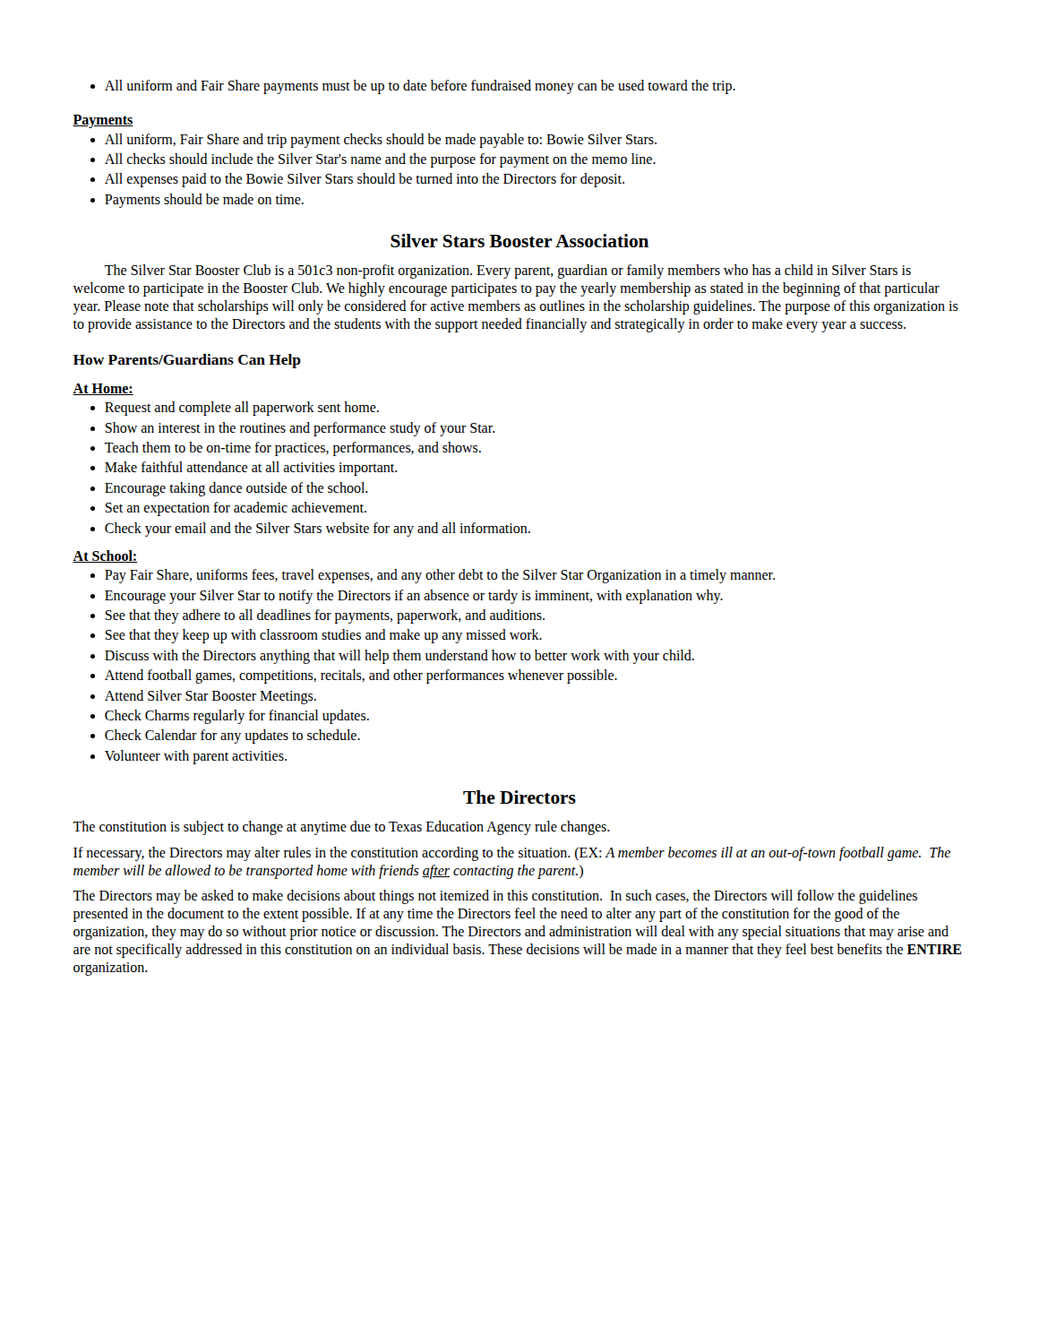All uniform and Fair Share payments must be up to date before fundraised money can be used toward the trip.
Payments
All uniform, Fair Share and trip payment checks should be made payable to: Bowie Silver Stars.
All checks should include the Silver Star's name and the purpose for payment on the memo line.
All expenses paid to the Bowie Silver Stars should be turned into the Directors for deposit.
Payments should be made on time.
Silver Stars Booster Association
The Silver Star Booster Club is a 501c3 non-profit organization. Every parent, guardian or family members who has a child in Silver Stars is welcome to participate in the Booster Club. We highly encourage participates to pay the yearly membership as stated in the beginning of that particular year. Please note that scholarships will only be considered for active members as outlines in the scholarship guidelines. The purpose of this organization is to provide assistance to the Directors and the students with the support needed financially and strategically in order to make every year a success.
How Parents/Guardians Can Help
At Home:
Request and complete all paperwork sent home.
Show an interest in the routines and performance study of your Star.
Teach them to be on-time for practices, performances, and shows.
Make faithful attendance at all activities important.
Encourage taking dance outside of the school.
Set an expectation for academic achievement.
Check your email and the Silver Stars website for any and all information.
At School:
Pay Fair Share, uniforms fees, travel expenses, and any other debt to the Silver Star Organization in a timely manner.
Encourage your Silver Star to notify the Directors if an absence or tardy is imminent, with explanation why.
See that they adhere to all deadlines for payments, paperwork, and auditions.
See that they keep up with classroom studies and make up any missed work.
Discuss with the Directors anything that will help them understand how to better work with your child.
Attend football games, competitions, recitals, and other performances whenever possible.
Attend Silver Star Booster Meetings.
Check Charms regularly for financial updates.
Check Calendar for any updates to schedule.
Volunteer with parent activities.
The Directors
The constitution is subject to change at anytime due to Texas Education Agency rule changes.
If necessary, the Directors may alter rules in the constitution according to the situation. (EX: A member becomes ill at an out-of-town football game. The member will be allowed to be transported home with friends after contacting the parent.)
The Directors may be asked to make decisions about things not itemized in this constitution. In such cases, the Directors will follow the guidelines presented in the document to the extent possible. If at any time the Directors feel the need to alter any part of the constitution for the good of the organization, they may do so without prior notice or discussion. The Directors and administration will deal with any special situations that may arise and are not specifically addressed in this constitution on an individual basis. These decisions will be made in a manner that they feel best benefits the ENTIRE organization.